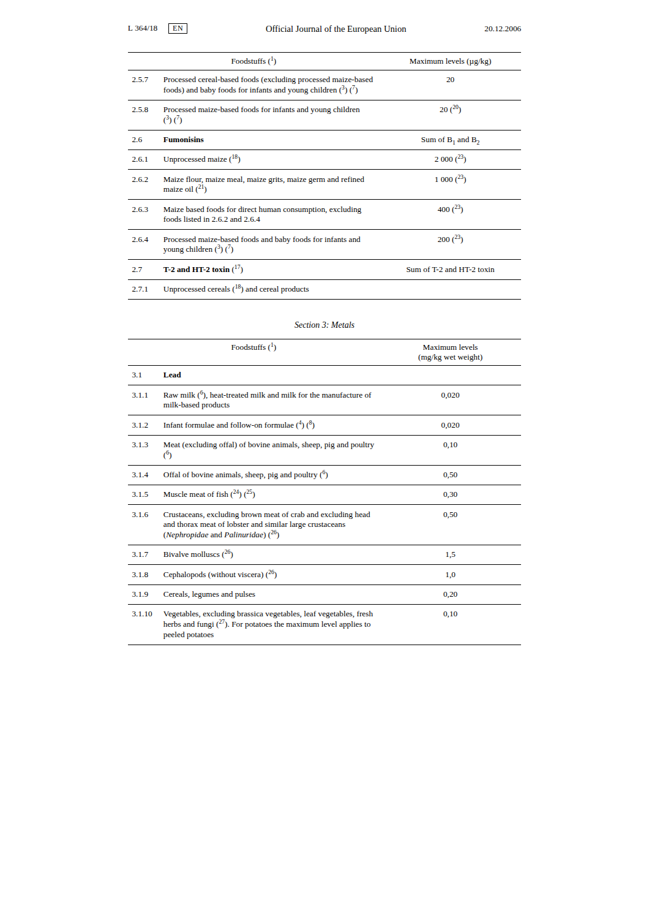L 364/18 EN
Official Journal of the European Union
20.12.2006
| Foodstuffs ( 1 ) | Maximum levels (µg/kg) |
| --- | --- |
| 2.5.7 | Processed cereal-based foods (excluding processed maize-based foods) and baby foods for infants and young children ( 3 ) ( 7 ) | 20 |
| 2.5.8 | Processed maize-based foods for infants and young children ( 3 ) ( 7 ) | 20 ( 20 ) |
| 2.6 | Fumonisins | Sum of B 1 and B 2 |
| 2.6.1 | Unprocessed maize ( 18 ) | 2 000 ( 23 ) |
| 2.6.2 | Maize flour, maize meal, maize grits, maize germ and refined maize oil ( 21 ) | 1 000 ( 23 ) |
| 2.6.3 | Maize based foods for direct human consumption, excluding foods listed in 2.6.2 and 2.6.4 | 400 ( 23 ) |
| 2.6.4 | Processed maize-based foods and baby foods for infants and young children ( 3 ) ( 7 ) | 200 ( 23 ) |
| 2.7 | T-2 and HT-2 toxin ( 17 ) | Sum of T-2 and HT-2 toxin |
| 2.7.1 | Unprocessed cereals ( 18 ) and cereal products | |
Section 3: Metals
| Foodstuffs ( 1 ) | Maximum levels (mg/kg wet weight) |
| --- | --- |
| 3.1 | Lead | |
| 3.1.1 | Raw milk ( 6 ), heat-treated milk and milk for the manufacture of milk-based products | 0,020 |
| 3.1.2 | Infant formulae and follow-on formulae ( 4 ) ( 8 ) | 0,020 |
| 3.1.3 | Meat (excluding offal) of bovine animals, sheep, pig and poultry ( 6 ) | 0,10 |
| 3.1.4 | Offal of bovine animals, sheep, pig and poultry ( 6 ) | 0,50 |
| 3.1.5 | Muscle meat of fish ( 24 ) ( 25 ) | 0,30 |
| 3.1.6 | Crustaceans, excluding brown meat of crab and excluding head and thorax meat of lobster and similar large crustaceans ( Nephropidae and Palinuridae ) ( 26 ) | 0,50 |
| 3.1.7 | Bivalve molluscs ( 26 ) | 1,5 |
| 3.1.8 | Cephalopods (without viscera) ( 26 ) | 1,0 |
| 3.1.9 | Cereals, legumes and pulses | 0,20 |
| 3.1.10 | Vegetables, excluding brassica vegetables, leaf vegetables, fresh herbs and fungi ( 27 ). For potatoes the maximum level applies to peeled potatoes | 0,10 |